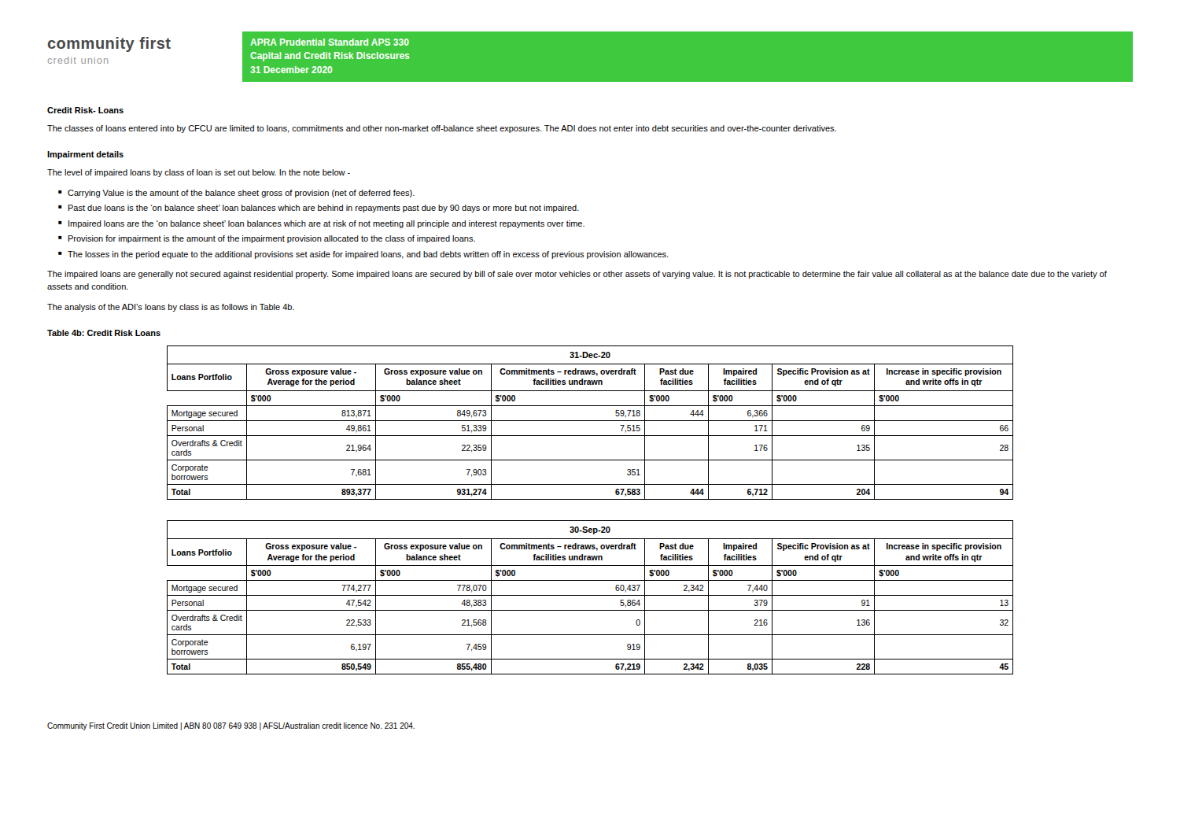community first
credit union
APRA Prudential Standard APS 330
Capital and Credit Risk Disclosures
31 December 2020
Credit Risk- Loans
The classes of loans entered into by CFCU are limited to loans, commitments and other non-market off-balance sheet exposures. The ADI does not enter into debt securities and over-the-counter derivatives.
Impairment details
The level of impaired loans by class of loan is set out below. In the note below -
Carrying Value is the amount of the balance sheet gross of provision (net of deferred fees).
Past due loans is the ‘on balance sheet’ loan balances which are behind in repayments past due by 90 days or more but not impaired.
Impaired loans are the ‘on balance sheet’ loan balances which are at risk of not meeting all principle and interest repayments over time.
Provision for impairment is the amount of the impairment provision allocated to the class of impaired loans.
The losses in the period equate to the additional provisions set aside for impaired loans, and bad debts written off in excess of previous provision allowances.
The impaired loans are generally not secured against residential property. Some impaired loans are secured by bill of sale over motor vehicles or other assets of varying value. It is not practicable to determine the fair value all collateral as at the balance date due to the variety of assets and condition.
The analysis of the ADI’s loans by class is as follows in Table 4b.
Table 4b: Credit Risk Loans
| 31-Dec-20 |
| --- |
| Loans Portfolio | Gross exposure value -Average for the period | Gross exposure value on balance sheet | Commitments – redraws, overdraft facilities undrawn | Past due facilities | Impaired facilities | Specific Provision as at end of qtr | Increase in specific provision and write offs in qtr |
| | $'000 | $'000 | $'000 | $'000 | $'000 | $'000 | $'000 |
| Mortgage secured | 813,871 | 849,673 | 59,718 | 444 | 6,366 | | |
| Personal | 49,861 | 51,339 | 7,515 | | 171 | 69 | 66 |
| Overdrafts & Credit cards | 21,964 | 22,359 | | | 176 | 135 | 28 |
| Corporate borrowers | 7,681 | 7,903 | 351 | | | | |
| Total | 893,377 | 931,274 | 67,583 | 444 | 6,712 | 204 | 94 |
| 30-Sep-20 |
| --- |
| Loans Portfolio | Gross exposure value -Average for the period | Gross exposure value on balance sheet | Commitments – redraws, overdraft facilities undrawn | Past due facilities | Impaired facilities | Specific Provision as at end of qtr | Increase in specific provision and write offs in qtr |
| | $'000 | $'000 | $'000 | $'000 | $'000 | $'000 | $'000 |
| Mortgage secured | 774,277 | 778,070 | 60,437 | 2,342 | 7,440 | | |
| Personal | 47,542 | 48,383 | 5,864 | | 379 | 91 | 13 |
| Overdrafts & Credit cards | 22,533 | 21,568 | 0 | | 216 | 136 | 32 |
| Corporate borrowers | 6,197 | 7,459 | 919 | | | | |
| Total | 850,549 | 855,480 | 67,219 | 2,342 | 8,035 | 228 | 45 |
Community First Credit Union Limited | ABN 80 087 649 938 | AFSL/Australian credit licence No. 231 204.